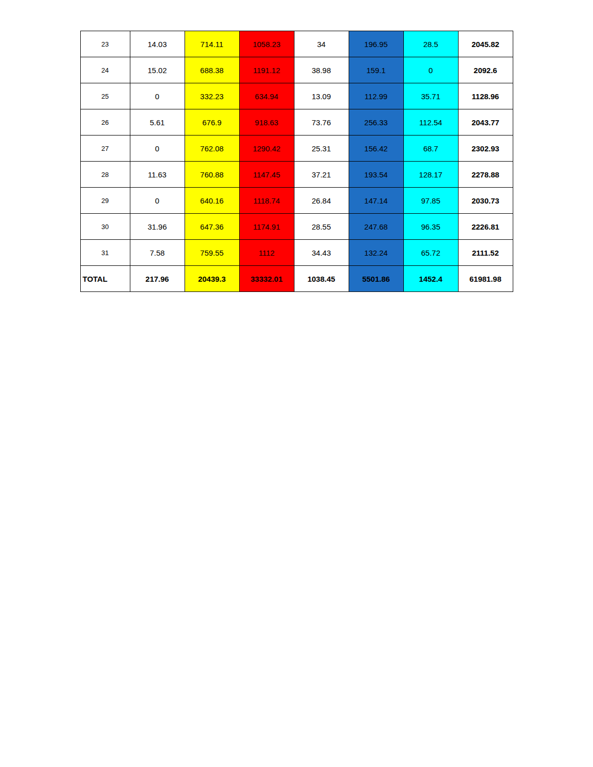| 23 | 14.03 | 714.11 | 1058.23 | 34 | 196.95 | 28.5 | 2045.82 |
| 24 | 15.02 | 688.38 | 1191.12 | 38.98 | 159.1 | 0 | 2092.6 |
| 25 | 0 | 332.23 | 634.94 | 13.09 | 112.99 | 35.71 | 1128.96 |
| 26 | 5.61 | 676.9 | 918.63 | 73.76 | 256.33 | 112.54 | 2043.77 |
| 27 | 0 | 762.08 | 1290.42 | 25.31 | 156.42 | 68.7 | 2302.93 |
| 28 | 11.63 | 760.88 | 1147.45 | 37.21 | 193.54 | 128.17 | 2278.88 |
| 29 | 0 | 640.16 | 1118.74 | 26.84 | 147.14 | 97.85 | 2030.73 |
| 30 | 31.96 | 647.36 | 1174.91 | 28.55 | 247.68 | 96.35 | 2226.81 |
| 31 | 7.58 | 759.55 | 1112 | 34.43 | 132.24 | 65.72 | 2111.52 |
| TOTAL | 217.96 | 20439.3 | 33332.01 | 1038.45 | 5501.86 | 1452.4 | 61981.98 |